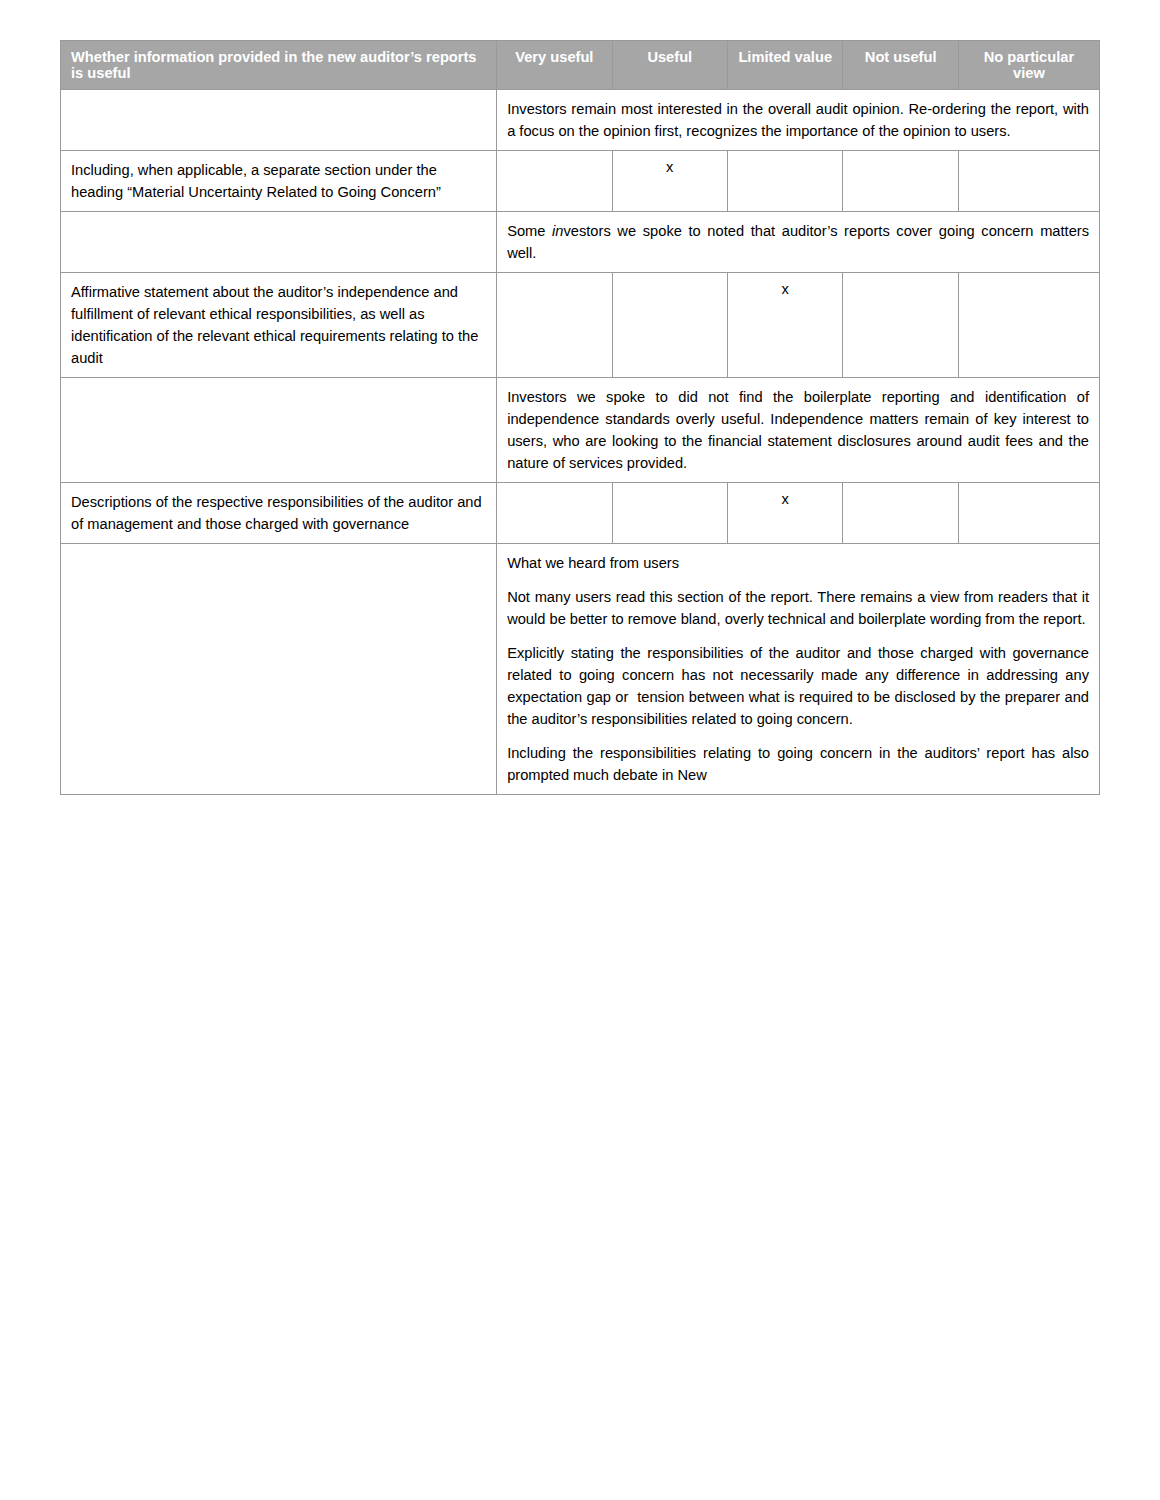| Whether information provided in the new auditor’s reports is useful | Very useful | Useful | Limited value | Not useful | No particular view |
| --- | --- | --- | --- | --- | --- |
| | Investors remain most interested in the overall audit opinion. Re-ordering the report, with a focus on the opinion first, recognizes the importance of the opinion to users. |
| Including, when applicable, a separate section under the heading “Material Uncertainty Related to Going Concern” | | x | | | |
| | Some in vestors we spoke to noted that auditor’s reports cover going concern matters well. |
| Affirmative statement about the auditor’s independence and fulfillment of relevant ethical responsibilities, as well as identification of the relevant ethical requirements relating to the audit | | | x | | |
| | Investors we spoke to did not find the boilerplate reporting and identification of independence standards overly useful. Independence matters remain of key interest to users, who are looking to the financial statement disclosures around audit fees and the nature of services provided. |
| Descriptions of the respective responsibilities of the auditor and of management and those charged with governance | | | x | | |
| | What we heard from users Not many users read this section of the report. There remains a view from readers that it would be better to remove bland, overly technical and boilerplate wording from the report. Explicitly stating the responsibilities of the auditor and those charged with governance related to going concern has not necessarily made any difference in addressing any expectation gap or tension between what is required to be disclosed by the preparer and the auditor’s responsibilities related to going concern. Including the responsibilities relating to going concern in the auditors’ report has also prompted much debate in New |